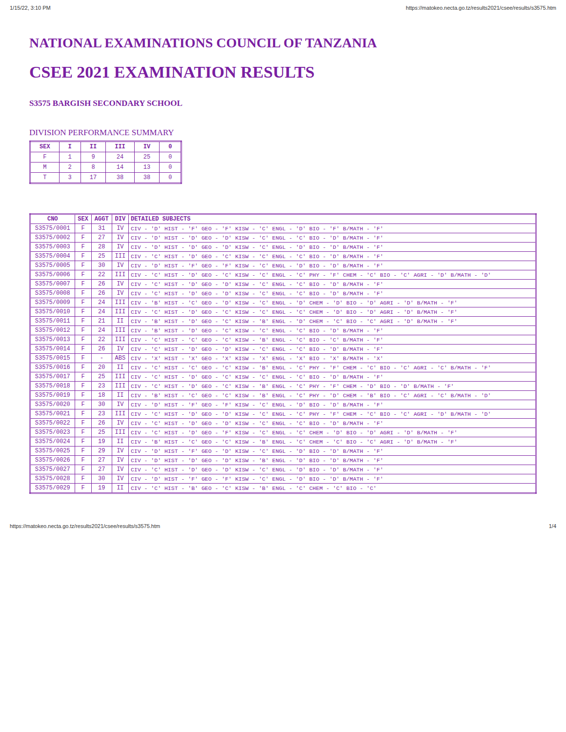1/15/22, 3:10 PM https://matokeo.necta.go.tz/results2021/csee/results/s3575.htm
NATIONAL EXAMINATIONS COUNCIL OF TANZANIA
CSEE 2021 EXAMINATION RESULTS
S3575 BARGISH SECONDARY SCHOOL
DIVISION PERFORMANCE SUMMARY
| SEX | I | II | III | IV | 0 |
| --- | --- | --- | --- | --- | --- |
| F | 1 | 9 | 24 | 25 | 0 |
| M | 2 | 8 | 14 | 13 | 0 |
| T | 3 | 17 | 38 | 38 | 0 |
| CNO | SEX | AGGT | DIV | DETAILED SUBJECTS |
| --- | --- | --- | --- | --- |
| S3575/0001 | F | 31 | IV | CIV - 'D' HIST - 'F' GEO - 'F' KISW - 'C' ENGL - 'D' BIO - 'F' B/MATH - 'F' |
| S3575/0002 | F | 27 | IV | CIV - 'D' HIST - 'D' GEO - 'D' KISW - 'C' ENGL - 'C' BIO - 'D' B/MATH - 'F' |
| S3575/0003 | F | 28 | IV | CIV - 'D' HIST - 'D' GEO - 'D' KISW - 'C' ENGL - 'D' BIO - 'D' B/MATH - 'F' |
| S3575/0004 | F | 25 | III | CIV - 'C' HIST - 'D' GEO - 'C' KISW - 'C' ENGL - 'C' BIO - 'D' B/MATH - 'F' |
| S3575/0005 | F | 30 | IV | CIV - 'D' HIST - 'F' GEO - 'F' KISW - 'C' ENGL - 'D' BIO - 'D' B/MATH - 'F' |
| S3575/0006 | F | 22 | III | CIV - 'C' HIST - 'D' GEO - 'C' KISW - 'C' ENGL - 'C' PHY - 'F' CHEM - 'C' BIO - 'C' AGRI - 'D' B/MATH - 'D' |
| S3575/0007 | F | 26 | IV | CIV - 'C' HIST - 'D' GEO - 'D' KISW - 'C' ENGL - 'C' BIO - 'D' B/MATH - 'F' |
| S3575/0008 | F | 26 | IV | CIV - 'C' HIST - 'D' GEO - 'D' KISW - 'C' ENGL - 'C' BIO - 'D' B/MATH - 'F' |
| S3575/0009 | F | 24 | III | CIV - 'B' HIST - 'C' GEO - 'D' KISW - 'C' ENGL - 'D' CHEM - 'D' BIO - 'D' AGRI - 'D' B/MATH - 'F' |
| S3575/0010 | F | 24 | III | CIV - 'C' HIST - 'D' GEO - 'C' KISW - 'C' ENGL - 'C' CHEM - 'D' BIO - 'D' AGRI - 'D' B/MATH - 'F' |
| S3575/0011 | F | 21 | II | CIV - 'B' HIST - 'D' GEO - 'C' KISW - 'B' ENGL - 'D' CHEM - 'C' BIO - 'C' AGRI - 'D' B/MATH - 'F' |
| S3575/0012 | F | 24 | III | CIV - 'B' HIST - 'D' GEO - 'C' KISW - 'C' ENGL - 'C' BIO - 'D' B/MATH - 'F' |
| S3575/0013 | F | 22 | III | CIV - 'C' HIST - 'C' GEO - 'C' KISW - 'B' ENGL - 'C' BIO - 'C' B/MATH - 'F' |
| S3575/0014 | F | 26 | IV | CIV - 'C' HIST - 'D' GEO - 'D' KISW - 'C' ENGL - 'C' BIO - 'D' B/MATH - 'F' |
| S3575/0015 | F | - | ABS | CIV - 'X' HIST - 'X' GEO - 'X' KISW - 'X' ENGL - 'X' BIO - 'X' B/MATH - 'X' |
| S3575/0016 | F | 20 | II | CIV - 'C' HIST - 'C' GEO - 'C' KISW - 'B' ENGL - 'C' PHY - 'F' CHEM - 'C' BIO - 'C' AGRI - 'C' B/MATH - 'F' |
| S3575/0017 | F | 25 | III | CIV - 'C' HIST - 'D' GEO - 'C' KISW - 'C' ENGL - 'C' BIO - 'D' B/MATH - 'F' |
| S3575/0018 | F | 23 | III | CIV - 'C' HIST - 'D' GEO - 'C' KISW - 'B' ENGL - 'C' PHY - 'F' CHEM - 'D' BIO - 'D' B/MATH - 'F' |
| S3575/0019 | F | 18 | II | CIV - 'B' HIST - 'C' GEO - 'C' KISW - 'B' ENGL - 'C' PHY - 'D' CHEM - 'B' BIO - 'C' AGRI - 'C' B/MATH - 'D' |
| S3575/0020 | F | 30 | IV | CIV - 'D' HIST - 'F' GEO - 'F' KISW - 'C' ENGL - 'D' BIO - 'D' B/MATH - 'F' |
| S3575/0021 | F | 23 | III | CIV - 'C' HIST - 'D' GEO - 'D' KISW - 'C' ENGL - 'C' PHY - 'F' CHEM - 'C' BIO - 'C' AGRI - 'D' B/MATH - 'D' |
| S3575/0022 | F | 26 | IV | CIV - 'C' HIST - 'D' GEO - 'D' KISW - 'C' ENGL - 'C' BIO - 'D' B/MATH - 'F' |
| S3575/0023 | F | 25 | III | CIV - 'C' HIST - 'D' GEO - 'F' KISW - 'C' ENGL - 'C' CHEM - 'D' BIO - 'D' AGRI - 'D' B/MATH - 'F' |
| S3575/0024 | F | 19 | II | CIV - 'B' HIST - 'C' GEO - 'C' KISW - 'B' ENGL - 'C' CHEM - 'C' BIO - 'C' AGRI - 'D' B/MATH - 'F' |
| S3575/0025 | F | 29 | IV | CIV - 'D' HIST - 'F' GEO - 'D' KISW - 'C' ENGL - 'D' BIO - 'D' B/MATH - 'F' |
| S3575/0026 | F | 27 | IV | CIV - 'D' HIST - 'D' GEO - 'D' KISW - 'B' ENGL - 'D' BIO - 'D' B/MATH - 'F' |
| S3575/0027 | F | 27 | IV | CIV - 'C' HIST - 'D' GEO - 'D' KISW - 'C' ENGL - 'D' BIO - 'D' B/MATH - 'F' |
| S3575/0028 | F | 30 | IV | CIV - 'D' HIST - 'F' GEO - 'F' KISW - 'C' ENGL - 'D' BIO - 'D' B/MATH - 'F' |
| S3575/0029 | F | 19 | II | CIV - 'C' HIST - 'B' GEO - 'C' KISW - 'B' ENGL - 'C' CHEM - 'C' BIO - 'C' |
https://matokeo.necta.go.tz/results2021/csee/results/s3575.htm 1/4